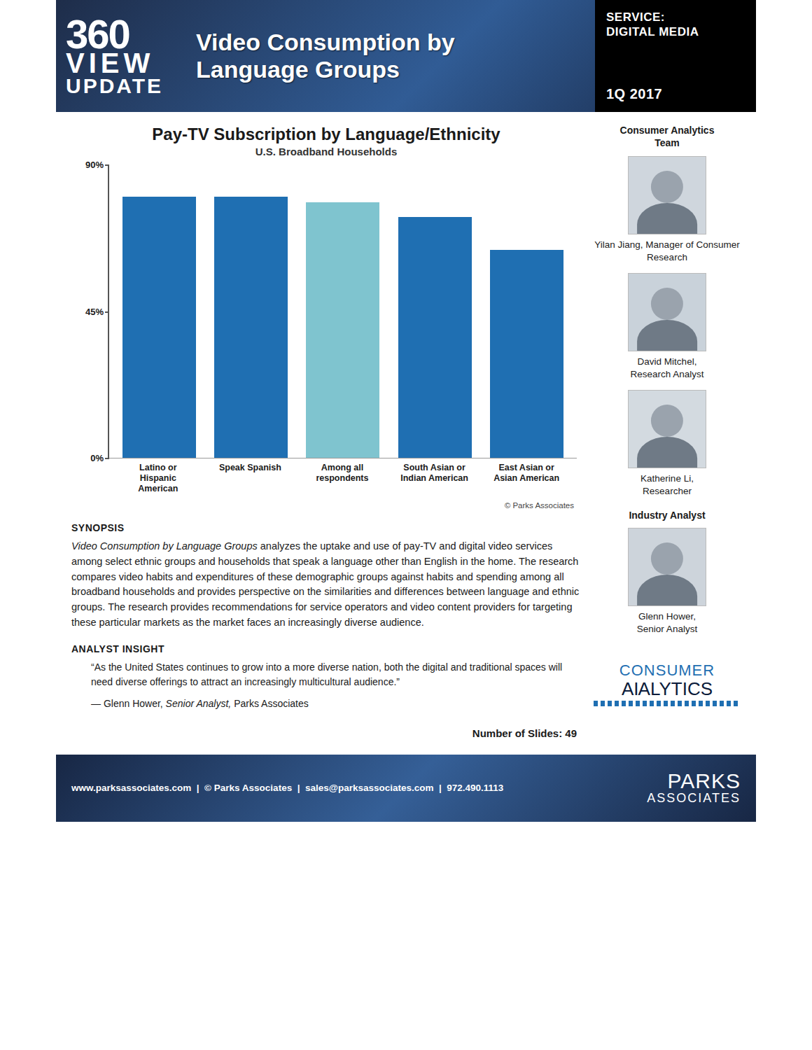360
VIEW
UPDATE
Video Consumption by
Language Groups
SERVICE:
DIGITAL MEDIA
1Q 2017
Pay-TV Subscription by Language/Ethnicity
U.S. Broadband Households
90%
45%
0%
Latino or Hispanic American
Speak Spanish
Among all respondents
South Asian or Indian American
East Asian or Asian American
© Parks Associates
SYNOPSIS
Video Consumption by Language Groups analyzes the uptake and use of pay-TV and digital video services among select ethnic groups and households that speak a language other than English in the home. The research compares video habits and expenditures of these demographic groups against habits and spending among all broadband households and provides perspective on the similarities and differences between language and ethnic groups. The research provides recommendations for service operators and video content providers for targeting these particular markets as the market faces an increasingly diverse audience.
ANALYST INSIGHT
“As the United States continues to grow into a more diverse nation, both the digital and traditional spaces will need diverse offerings to attract an increasingly multicultural audience.”
— Glenn Hower, Senior Analyst, Parks Associates
Number of Slides: 49
Consumer Analytics
Team
Yilan Jiang, Manager of Consumer Research
David Mitchel,
Research Analyst
Katherine Li,
Researcher
Industry Analyst
Glenn Hower,
Senior Analyst
CONSUMER
AIALYTICS
www.parksassociates.com | © Parks Associates | sales@parksassociates.com | 972.490.1113
PARKS
ASSOCIATES